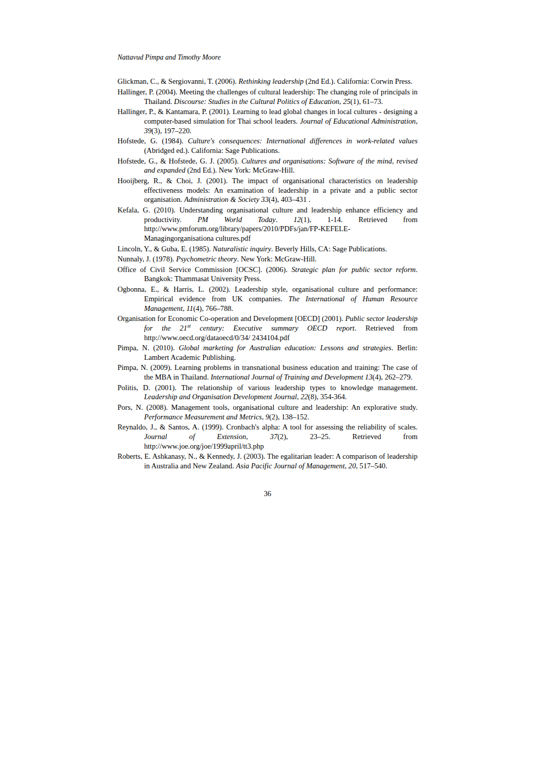Nattavud Pimpa and Timothy Moore
Glickman, C., & Sergiovanni, T. (2006). Rethinking leadership (2nd Ed.). California: Corwin Press.
Hallinger, P. (2004). Meeting the challenges of cultural leadership: The changing role of principals in Thailand. Discourse: Studies in the Cultural Politics of Education, 25(1), 61–73.
Hallinger, P., & Kantamara, P. (2001). Learning to lead global changes in local cultures - designing a computer-based simulation for Thai school leaders. Journal of Educational Administration, 39(3), 197–220.
Hofstede, G. (1984). Culture's consequences: International differences in work-related values (Abridged ed.). California: Sage Publications.
Hofstede, G., & Hofstede, G. J. (2005). Cultures and organisations: Software of the mind, revised and expanded (2nd Ed.). New York: McGraw-Hill.
Hooijberg, R., & Choi, J. (2001). The impact of organisational characteristics on leadership effectiveness models: An examination of leadership in a private and a public sector organisation. Administration & Society 33(4), 403–431 .
Kefala, G. (2010). Understanding organisational culture and leadership enhance efficiency and productivity. PM World Today. 12(1), 1-14. Retrieved from http://www.pmforum.org/library/papers/2010/PDFs/jan/FP-KEFELE-Managingorganisationa cultures.pdf
Lincoln, Y., & Guba, E. (1985). Naturalistic inquiry. Beverly Hills, CA: Sage Publications.
Nunnaly, J. (1978). Psychometric theory. New York: McGraw-Hill.
Office of Civil Service Commission [OCSC]. (2006). Strategic plan for public sector reform. Bangkok: Thammasat University Press.
Ogbonna, E., & Harris, L. (2002). Leadership style, organisational culture and performance: Empirical evidence from UK companies. The International of Human Resource Management, 11(4), 766–788.
Organisation for Economic Co-operation and Development [OECD] (2001). Public sector leadership for the 21st century: Executive summary OECD report. Retrieved from http://www.oecd.org/dataoecd/0/34/ 2434104.pdf
Pimpa, N. (2010). Global marketing for Australian education: Lessons and strategies. Berlin: Lambert Academic Publishing.
Pimpa, N. (2009). Learning problems in transnational business education and training: The case of the MBA in Thailand. International Journal of Training and Development 13(4), 262–279.
Politis, D. (2001). The relationship of various leadership types to knowledge management. Leadership and Organisation Development Journal, 22(8), 354-364.
Pors, N. (2008). Management tools, organisational culture and leadership: An explorative study. Performance Measurement and Metrics, 9(2), 138–152.
Reynaldo, J., & Santos, A. (1999). Cronbach's alpha: A tool for assessing the reliability of scales. Journal of Extension, 37(2), 23–25. Retrieved from http://www.joe.org/joe/1999april/tt3.php
Roberts, E. Ashkanasy, N., & Kennedy, J. (2003). The egalitarian leader: A comparison of leadership in Australia and New Zealand. Asia Pacific Journal of Management, 20, 517–540.
36